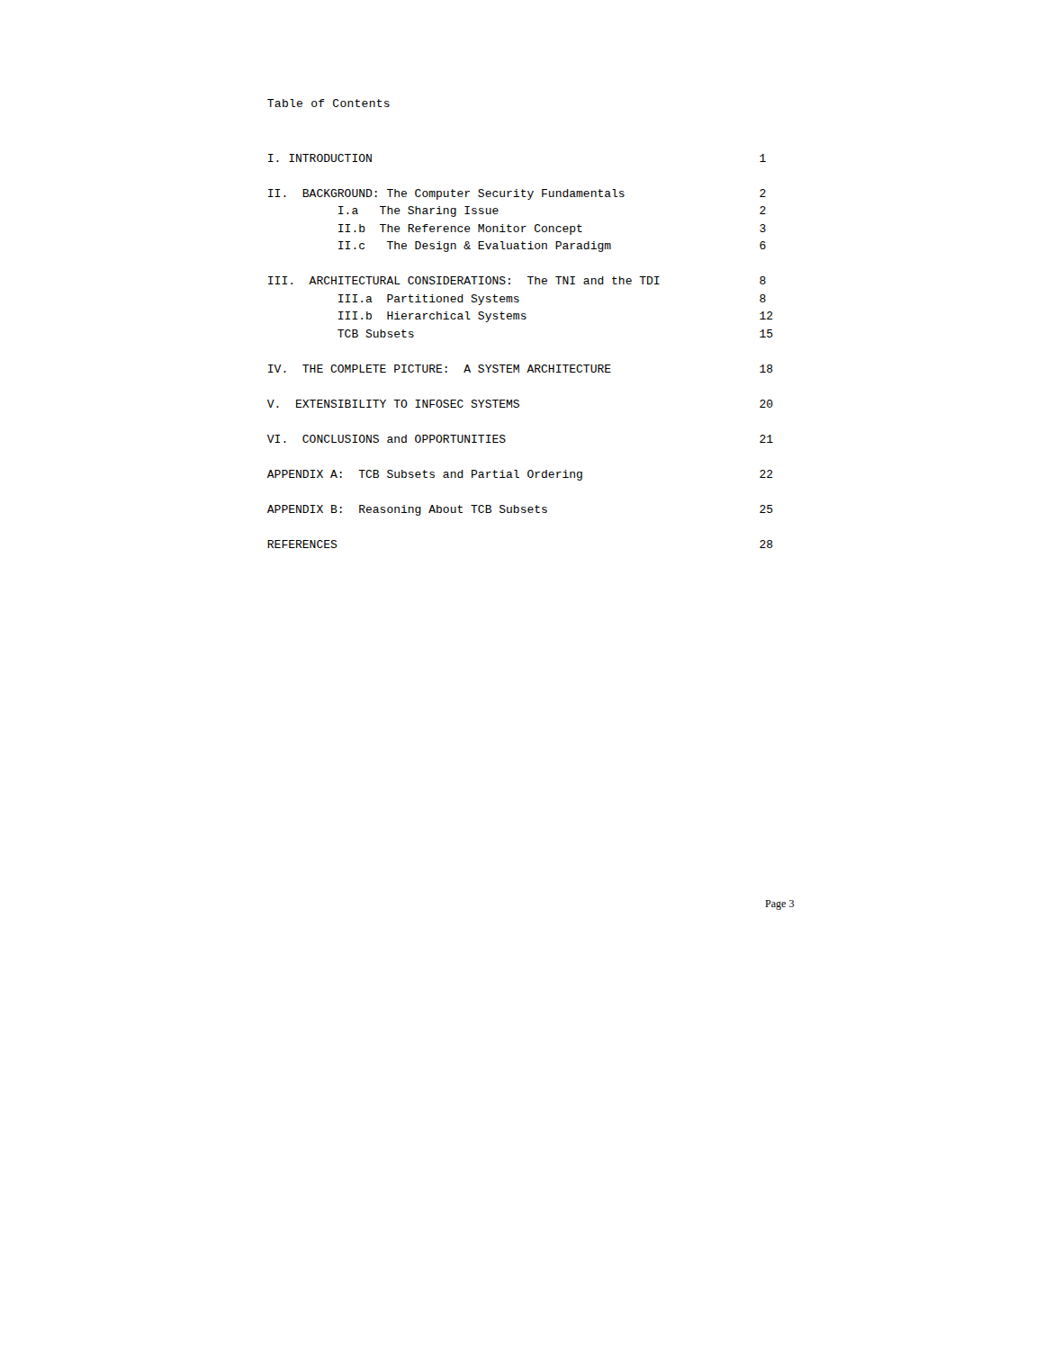Table of Contents
| I. INTRODUCTION | 1 |
| II. BACKGROUND: The Computer Security Fundamentals | 2 |
| I.a The Sharing Issue | 2 |
| II.b The Reference Monitor Concept | 3 |
| II.c The Design & Evaluation Paradigm | 6 |
| III. ARCHITECTURAL CONSIDERATIONS: The TNI and the TDI | 8 |
| III.a Partitioned Systems | 8 |
| III.b Hierarchical Systems | 12 |
| TCB Subsets | 15 |
| IV. THE COMPLETE PICTURE: A SYSTEM ARCHITECTURE | 18 |
| V. EXTENSIBILITY TO INFOSEC SYSTEMS | 20 |
| VI. CONCLUSIONS and OPPORTUNITIES | 21 |
| APPENDIX A: TCB Subsets and Partial Ordering | 22 |
| APPENDIX B: Reasoning About TCB Subsets | 25 |
| REFERENCES | 28 |
Page 3